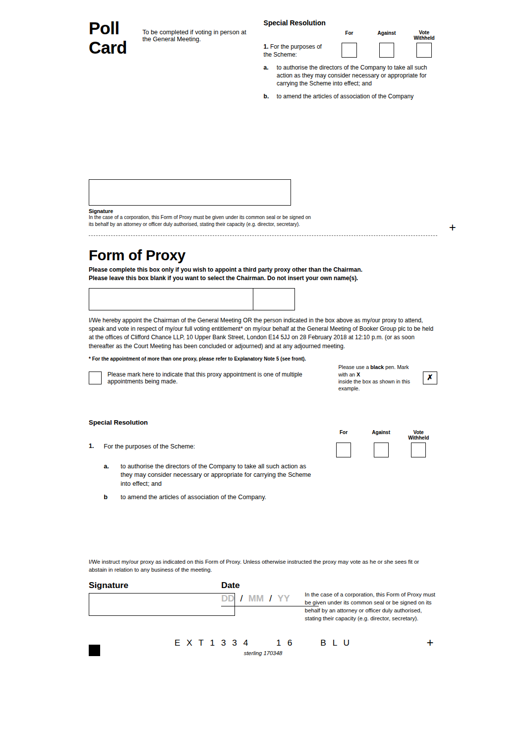Poll Card To be completed if voting in person at the General Meeting.
Special Resolution
For Against Vote
Withheld
1. For the purposes of the Scheme:
a.
to authorise the directors of the Company to take all such action as they may consider necessary or appropriate for carrying the Scheme into effect; and
b.
to amend the articles of association of the Company
Signature
In the case of a corporation, this Form of Proxy must be given under its common seal or be signed on its behalf by an attorney or officer duly authorised, stating their capacity (e.g. director, secretary).
Form of Proxy
Please complete this box only if you wish to appoint a third party proxy other than the Chairman.
Please leave this box blank if you want to select the Chairman. Do not insert your own name(s).
+
I/We hereby appoint the Chairman of the General Meeting OR the person indicated in the box above as my/our proxy to attend, speak and vote in respect of my/our full voting entitlement* on my/our behalf at the General Meeting of Booker Group plc to be held at the offices of Clifford Chance LLP, 10 Upper Bank Street, London E14 5JJ on 28 February 2018 at 12:10 p.m. (or as soon thereafter as the Court Meeting has been concluded or adjourned) and at any adjourned meeting.
* For the appointment of more than one proxy, please refer to Explanatory Note 5 (see front).
Please mark here to indicate that this proxy appointment is one of multiple appointments being made.
Please use a black pen. Mark with an X
inside the box as shown in this example.
✗
Special Resolution
For Against Vote
Withheld
1.
For the purposes of the Scheme:
a.
to authorise the directors of the Company to take all such action as they may consider necessary or appropriate for carrying the Scheme into effect; and
b
to amend the articles of association of the Company.
I/We instruct my/our proxy as indicated on this Form of Proxy. Unless otherwise instructed the proxy may vote as he or she sees fit or abstain in relation to any business of the meeting.
Signature
Date
DD / MM / YY
In the case of a corporation, this Form of Proxy must be given under its common seal or be signed on its behalf by an attorney or officer duly authorised, stating their capacity (e.g. director, secretary).
E X T 1 3 3 4 1 6 B L U
sterling 170348
+